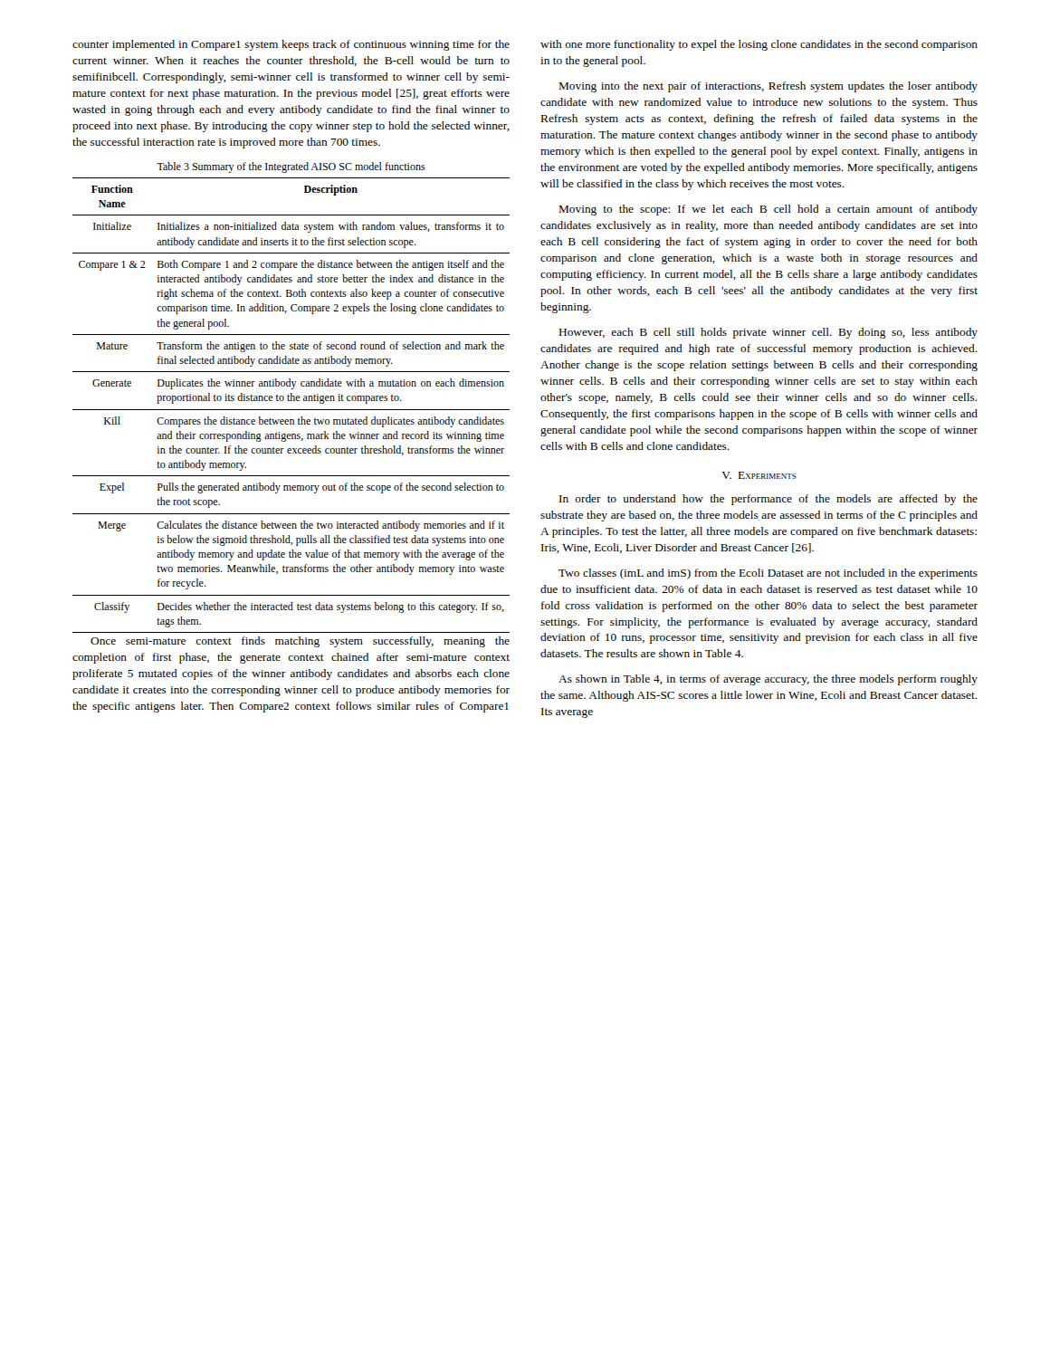counter implemented in Compare1 system keeps track of continuous winning time for the current winner. When it reaches the counter threshold, the B-cell would be turn to semifinibcell. Correspondingly, semi-winner cell is transformed to winner cell by semi-mature context for next phase maturation. In the previous model [25], great efforts were wasted in going through each and every antibody candidate to find the final winner to proceed into next phase. By introducing the copy winner step to hold the selected winner, the successful interaction rate is improved more than 700 times.
Table 3 Summary of the Integrated AISO SC model functions
| Function Name | Description |
| --- | --- |
| Initialize | Initializes a non-initialized data system with random values, transforms it to antibody candidate and inserts it to the first selection scope. |
| Compare 1 & 2 | Both Compare 1 and 2 compare the distance between the antigen itself and the interacted antibody candidates and store better the index and distance in the right schema of the context. Both contexts also keep a counter of consecutive comparison time. In addition, Compare 2 expels the losing clone candidates to the general pool. |
| Mature | Transform the antigen to the state of second round of selection and mark the final selected antibody candidate as antibody memory. |
| Generate | Duplicates the winner antibody candidate with a mutation on each dimension proportional to its distance to the antigen it compares to. |
| Kill | Compares the distance between the two mutated duplicates antibody candidates and their corresponding antigens, mark the winner and record its winning time in the counter. If the counter exceeds counter threshold, transforms the winner to antibody memory. |
| Expel | Pulls the generated antibody memory out of the scope of the second selection to the root scope. |
| Merge | Calculates the distance between the two interacted antibody memories and if it is below the sigmoid threshold, pulls all the classified test data systems into one antibody memory and update the value of that memory with the average of the two memories. Meanwhile, transforms the other antibody memory into waste for recycle. |
| Classify | Decides whether the interacted test data systems belong to this category. If so, tags them. |
Once semi-mature context finds matching system successfully, meaning the completion of first phase, the generate context chained after semi-mature context proliferate 5 mutated copies of the winner antibody candidates and absorbs each clone candidate it creates into the corresponding winner cell to produce antibody memories for the specific antigens later. Then Compare2 context follows similar rules of Compare1 with one more functionality to expel the losing clone candidates in the second comparison in to the general pool.
Moving into the next pair of interactions, Refresh system updates the loser antibody candidate with new randomized value to introduce new solutions to the system. Thus Refresh system acts as context, defining the refresh of failed data systems in the maturation. The mature context changes antibody winner in the second phase to antibody memory which is then expelled to the general pool by expel context. Finally, antigens in the environment are voted by the expelled antibody memories. More specifically, antigens will be classified in the class by which receives the most votes.
Moving to the scope: If we let each B cell hold a certain amount of antibody candidates exclusively as in reality, more than needed antibody candidates are set into each B cell considering the fact of system aging in order to cover the need for both comparison and clone generation, which is a waste both in storage resources and computing efficiency. In current model, all the B cells share a large antibody candidates pool. In other words, each B cell 'sees' all the antibody candidates at the very first beginning.
However, each B cell still holds private winner cell. By doing so, less antibody candidates are required and high rate of successful memory production is achieved. Another change is the scope relation settings between B cells and their corresponding winner cells. B cells and their corresponding winner cells are set to stay within each other's scope, namely, B cells could see their winner cells and so do winner cells. Consequently, the first comparisons happen in the scope of B cells with winner cells and general candidate pool while the second comparisons happen within the scope of winner cells with B cells and clone candidates.
V. Experiments
In order to understand how the performance of the models are affected by the substrate they are based on, the three models are assessed in terms of the C principles and A principles. To test the latter, all three models are compared on five benchmark datasets: Iris, Wine, Ecoli, Liver Disorder and Breast Cancer [26].
Two classes (imL and imS) from the Ecoli Dataset are not included in the experiments due to insufficient data. 20% of data in each dataset is reserved as test dataset while 10 fold cross validation is performed on the other 80% data to select the best parameter settings. For simplicity, the performance is evaluated by average accuracy, standard deviation of 10 runs, processor time, sensitivity and prevision for each class in all five datasets. The results are shown in Table 4.
As shown in Table 4, in terms of average accuracy, the three models perform roughly the same. Although AIS-SC scores a little lower in Wine, Ecoli and Breast Cancer dataset. Its average